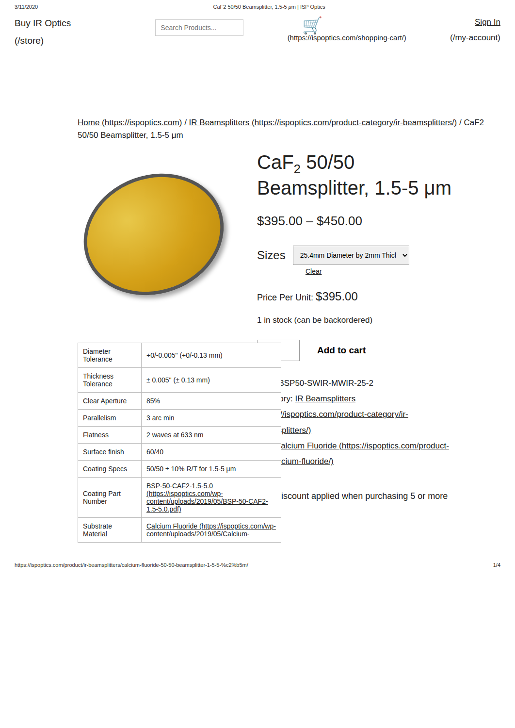3/11/2020
CaF2 50/50 Beamsplitter, 1.5-5 μm | ISP Optics
Buy IR Optics
(/store)
🛒 (https://ispoptics.com/shopping-cart/)
Sign In
(/my-account)
Home (https://ispoptics.com) / IR Beamsplitters (https://ispoptics.com/product-category/ir-beamsplitters/) / CaF2 50/50 Beamsplitter, 1.5-5 μm
CaF2 50/50 Beamsplitter, 1.5-5 μm
$395.00 – $450.00
Sizes 25.4mm Diameter by 2mm Thick
Clear
Price Per Unit: $395.00
1 in stock (can be backordered)
Add to cart
SKU: BSP50-SWIR-MWIR-25-2
Category: IR Beamsplitters (https://ispoptics.com/product-category/ir-beamsplitters/)
Tag: Calcium Fluoride (https://ispoptics.com/product-tag/calcium-fluoride/)
Bulk discount applied when purchasing 5 or more
| Diameter Tolerance | +0/-0.005" (+0/-0.13 mm) |
| Thickness Tolerance | ± 0.005" (± 0.13 mm) |
| Clear Aperture | 85% |
| Parallelism | 3 arc min |
| Flatness | 2 waves at 633 nm |
| Surface finish | 60/40 |
| Coating Specs | 50/50 ± 10% R/T for 1.5-5 μm |
| Coating Part Number | BSP-50-CAF2-1.5-5.0 (https://ispoptics.com/wp-content/uploads/2019/05/BSP-50-CAF2-1.5-5.0.pdf) |
| Substrate Material | Calcium Fluoride (https://ispoptics.com/wp-content/uploads/2019/05/Calcium- |
https://ispoptics.com/product/ir-beamsplitters/calcium-fluoride-50-50-beamsplitter-1-5-5-%c2%b5m/
1/4